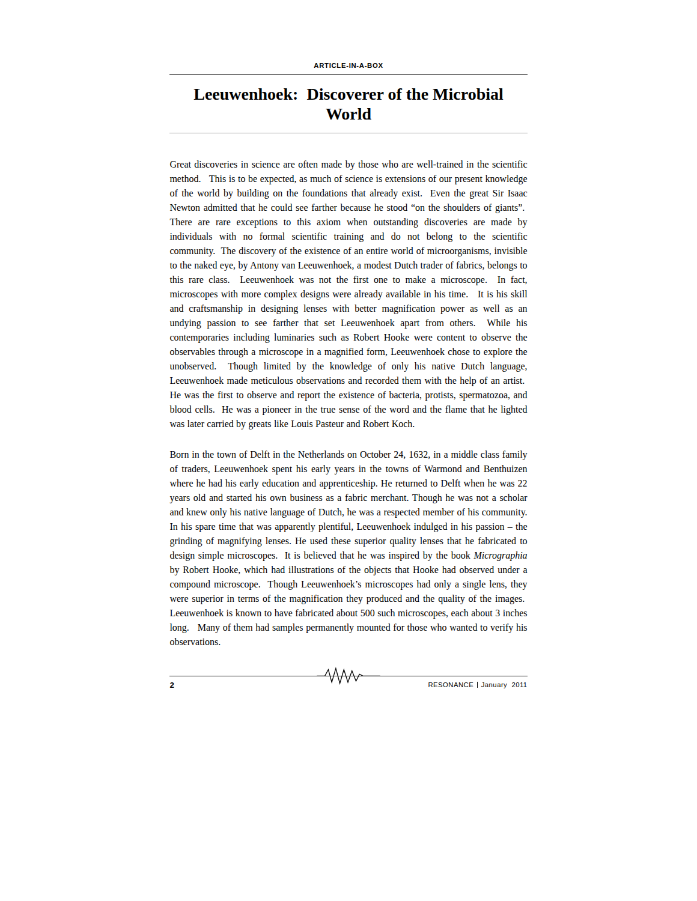ARTICLE-IN-A-BOX
Leeuwenhoek: Discoverer of the Microbial World
Great discoveries in science are often made by those who are well-trained in the scientific method. This is to be expected, as much of science is extensions of our present knowledge of the world by building on the foundations that already exist. Even the great Sir Isaac Newton admitted that he could see farther because he stood “on the shoulders of giants”. There are rare exceptions to this axiom when outstanding discoveries are made by individuals with no formal scientific training and do not belong to the scientific community. The discovery of the existence of an entire world of microorganisms, invisible to the naked eye, by Antony van Leeuwenhoek, a modest Dutch trader of fabrics, belongs to this rare class. Leeuwenhoek was not the first one to make a microscope. In fact, microscopes with more complex designs were already available in his time. It is his skill and craftsmanship in designing lenses with better magnification power as well as an undying passion to see farther that set Leeuwenhoek apart from others. While his contemporaries including luminaries such as Robert Hooke were content to observe the observables through a microscope in a magnified form, Leeuwenhoek chose to explore the unobserved. Though limited by the knowledge of only his native Dutch language, Leeuwenhoek made meticulous observations and recorded them with the help of an artist. He was the first to observe and report the existence of bacteria, protists, spermatozoa, and blood cells. He was a pioneer in the true sense of the word and the flame that he lighted was later carried by greats like Louis Pasteur and Robert Koch.
Born in the town of Delft in the Netherlands on October 24, 1632, in a middle class family of traders, Leeuwenhoek spent his early years in the towns of Warmond and Benthuizen where he had his early education and apprenticeship. He returned to Delft when he was 22 years old and started his own business as a fabric merchant. Though he was not a scholar and knew only his native language of Dutch, he was a respected member of his community. In his spare time that was apparently plentiful, Leeuwenhoek indulged in his passion – the grinding of magnifying lenses. He used these superior quality lenses that he fabricated to design simple microscopes. It is believed that he was inspired by the book Micrographia by Robert Hooke, which had illustrations of the objects that Hooke had observed under a compound microscope. Though Leeuwenhoek’s microscopes had only a single lens, they were superior in terms of the magnification they produced and the quality of the images. Leeuwenhoek is known to have fabricated about 500 such microscopes, each about 3 inches long. Many of them had samples permanently mounted for those who wanted to verify his observations.
2
RESONANCE January 2011